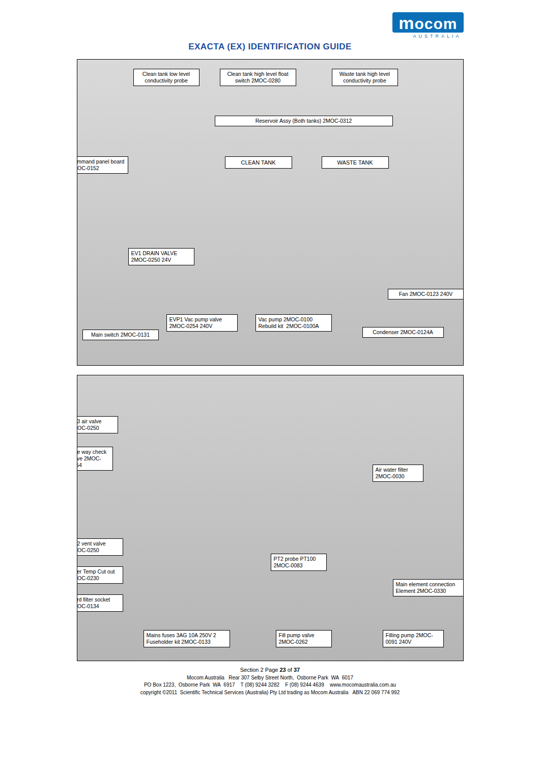mocom AUSTRALIA
EXACTA (EX) IDENTIFICATION GUIDE
Clean tank low level conductivity probe
Clean tank high level float switch 2MOC-0280
Waste tank high level conductivity probe
Reservoir Assy (Both tanks) 2MOC-0312
CLEAN TANK
WASTE TANK
Command panel board 2MOC-0152
EV1 DRAIN VALVE 2MOC-0250 24V
Fan 2MOC-0123 240V
EVP1 Vac pump valve 2MOC-0254 240V
Vac pump 2MOC-0100 Rebuild kit 2MOC-0100A
Condenser 2MOC-0124A
Main switch 2MOC-0131
EV3 air valve 2MOC-0250
One way check valve 2MOC-0054
Air water filter 2MOC-0030
EV2 vent valve 2MOC-0250
Over Temp Cut out 2MOC-0230
Cord filter socket 2MOC-0134
PT2 probe PT100 2MOC-0083
Main element connection Element 2MOC-0330
Mains fuses 3AG 10A 250V 2 Fuseholder kit 2MOC-0133
Fill pump valve 2MOC-0262
Filling pump 2MOC-0091 240V
Section 2 Page 23 of 37
Mocom Australia Rear 307 Selby Street North, Osborne Park WA 6017
PO Box 1223, Osborne Park WA 6917 T (08) 9244 3282 F (08) 9244 4639 www.mocomaustralia.com.au
copyright ©2011 Scientific Technical Services (Australia) Pty Ltd trading as Mocom Australia ABN 22 069 774 992